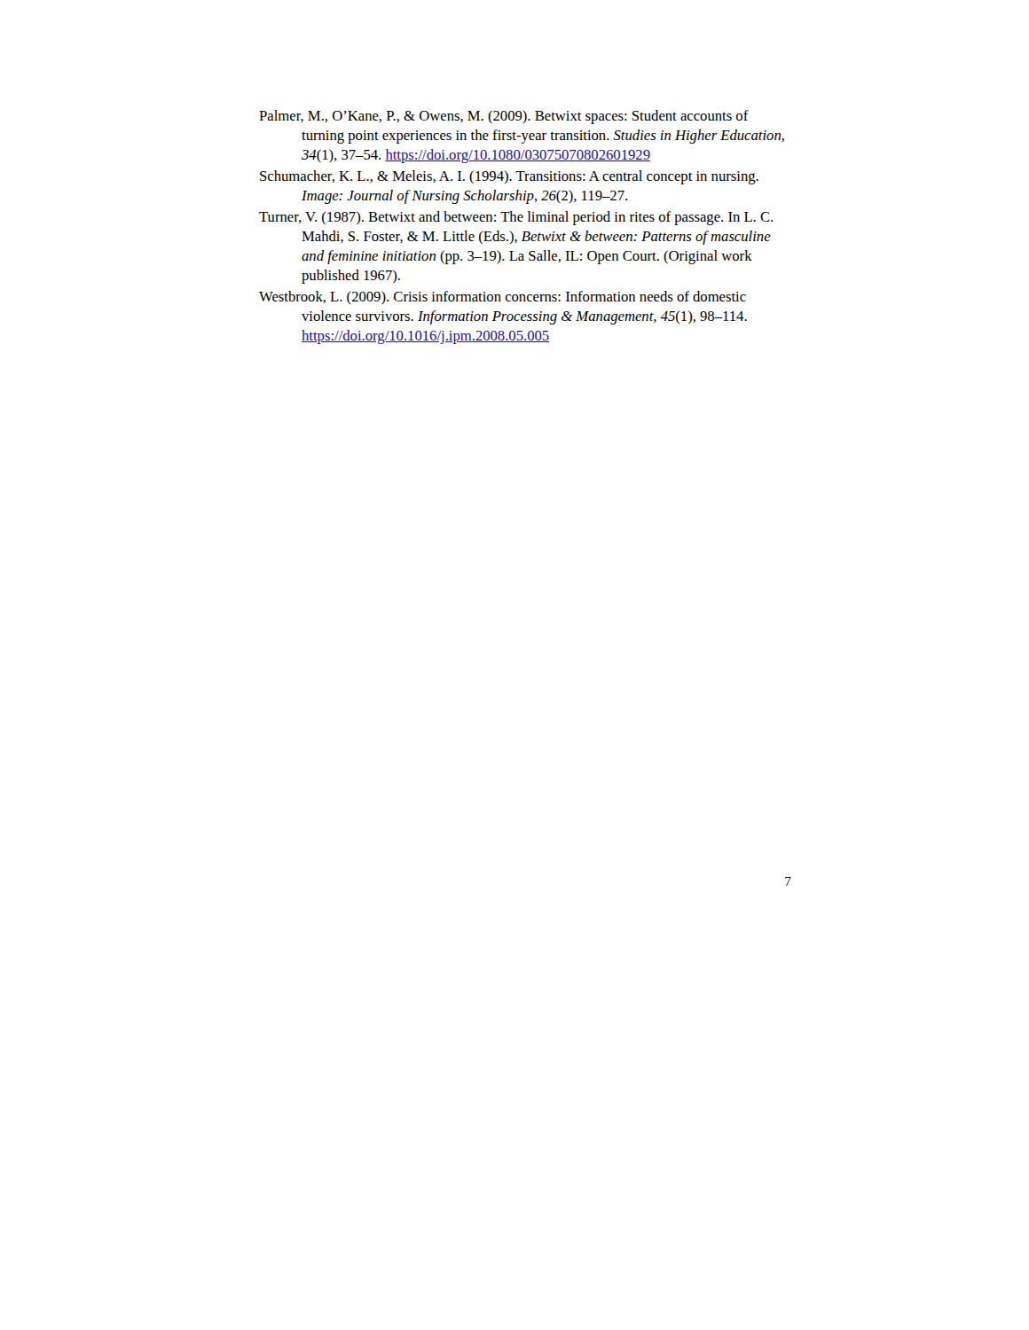Palmer, M., O’Kane, P., & Owens, M. (2009). Betwixt spaces: Student accounts of turning point experiences in the first-year transition. Studies in Higher Education, 34(1), 37–54. https://doi.org/10.1080/03075070802601929
Schumacher, K. L., & Meleis, A. I. (1994). Transitions: A central concept in nursing. Image: Journal of Nursing Scholarship, 26(2), 119–27.
Turner, V. (1987). Betwixt and between: The liminal period in rites of passage. In L. C. Mahdi, S. Foster, & M. Little (Eds.), Betwixt & between: Patterns of masculine and feminine initiation (pp. 3–19). La Salle, IL: Open Court. (Original work published 1967).
Westbrook, L. (2009). Crisis information concerns: Information needs of domestic violence survivors. Information Processing & Management, 45(1), 98–114. https://doi.org/10.1016/j.ipm.2008.05.005
7